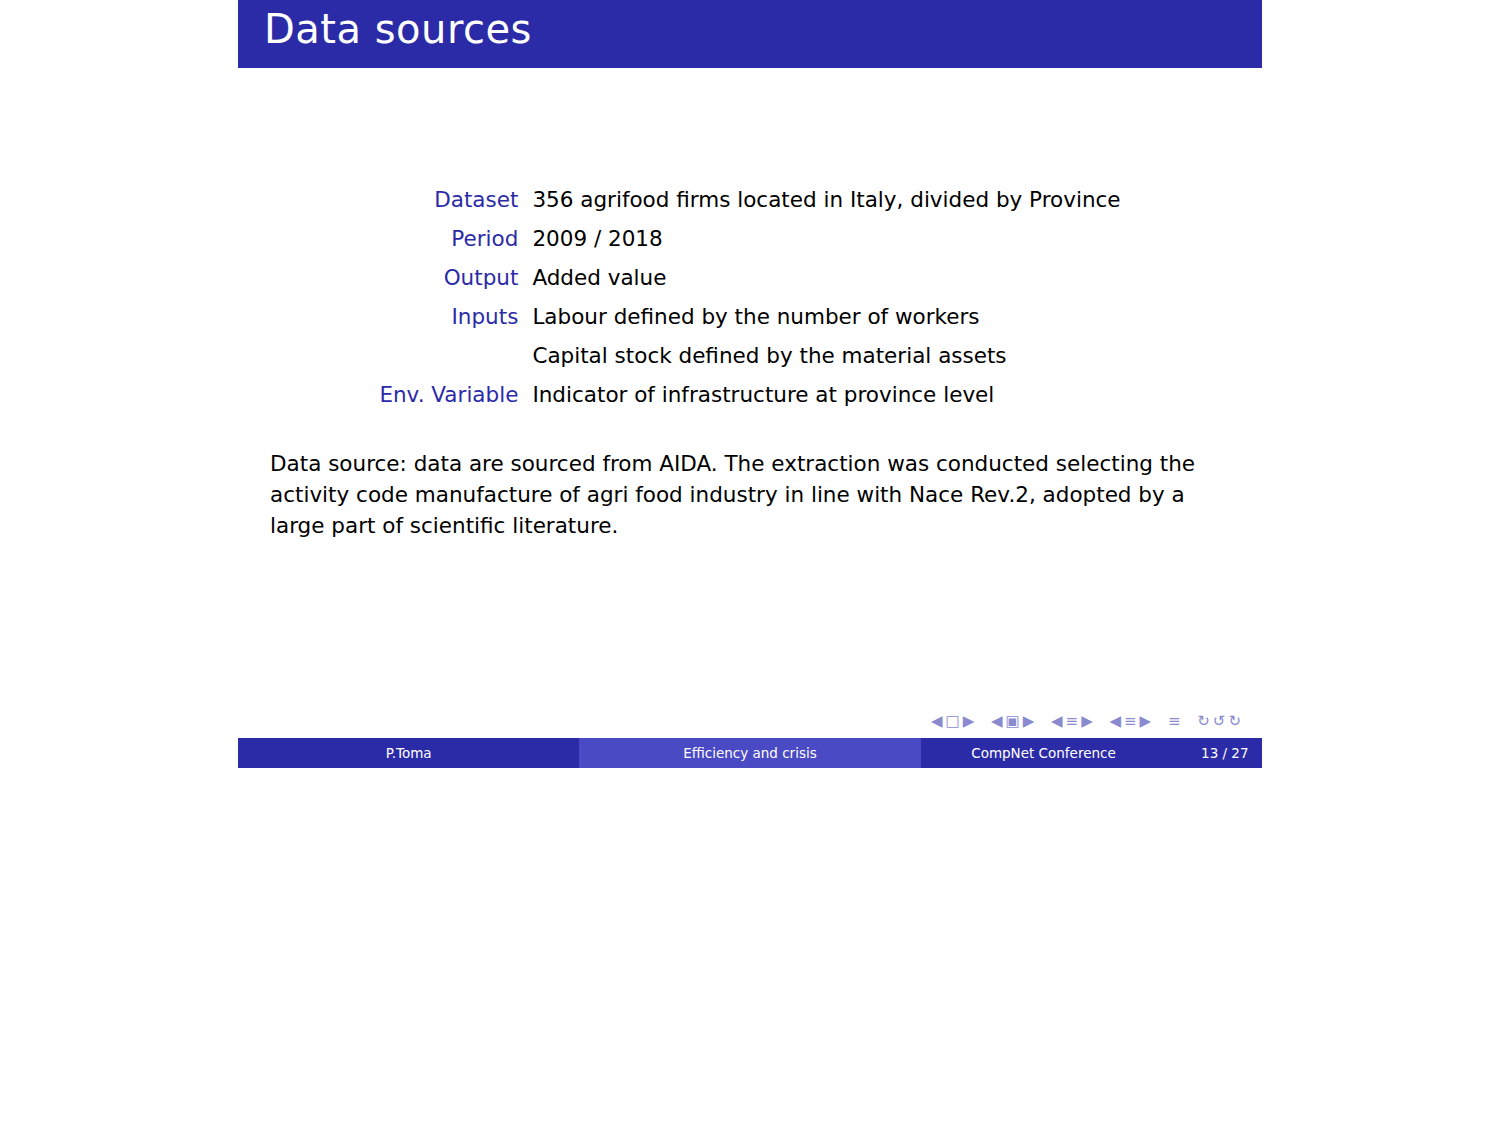Data sources
| Dataset | 356 agrifood firms located in Italy, divided by Province |
| Period | 2009 / 2018 |
| Output | Added value |
| Inputs | Labour defined by the number of workers Capital stock defined by the material assets |
| Env. Variable | Indicator of infrastructure at province level |
Data source: data are sourced from AIDA. The extraction was conducted selecting the activity code manufacture of agri food industry in line with Nace Rev.2, adopted by a large part of scientific literature.
◀□▶ ◀▣▶ ◀≡▶ ◀≡▶ ≡ ↻↺↻
P.Toma
Efficiency and crisis
CompNet Conference 13 / 27